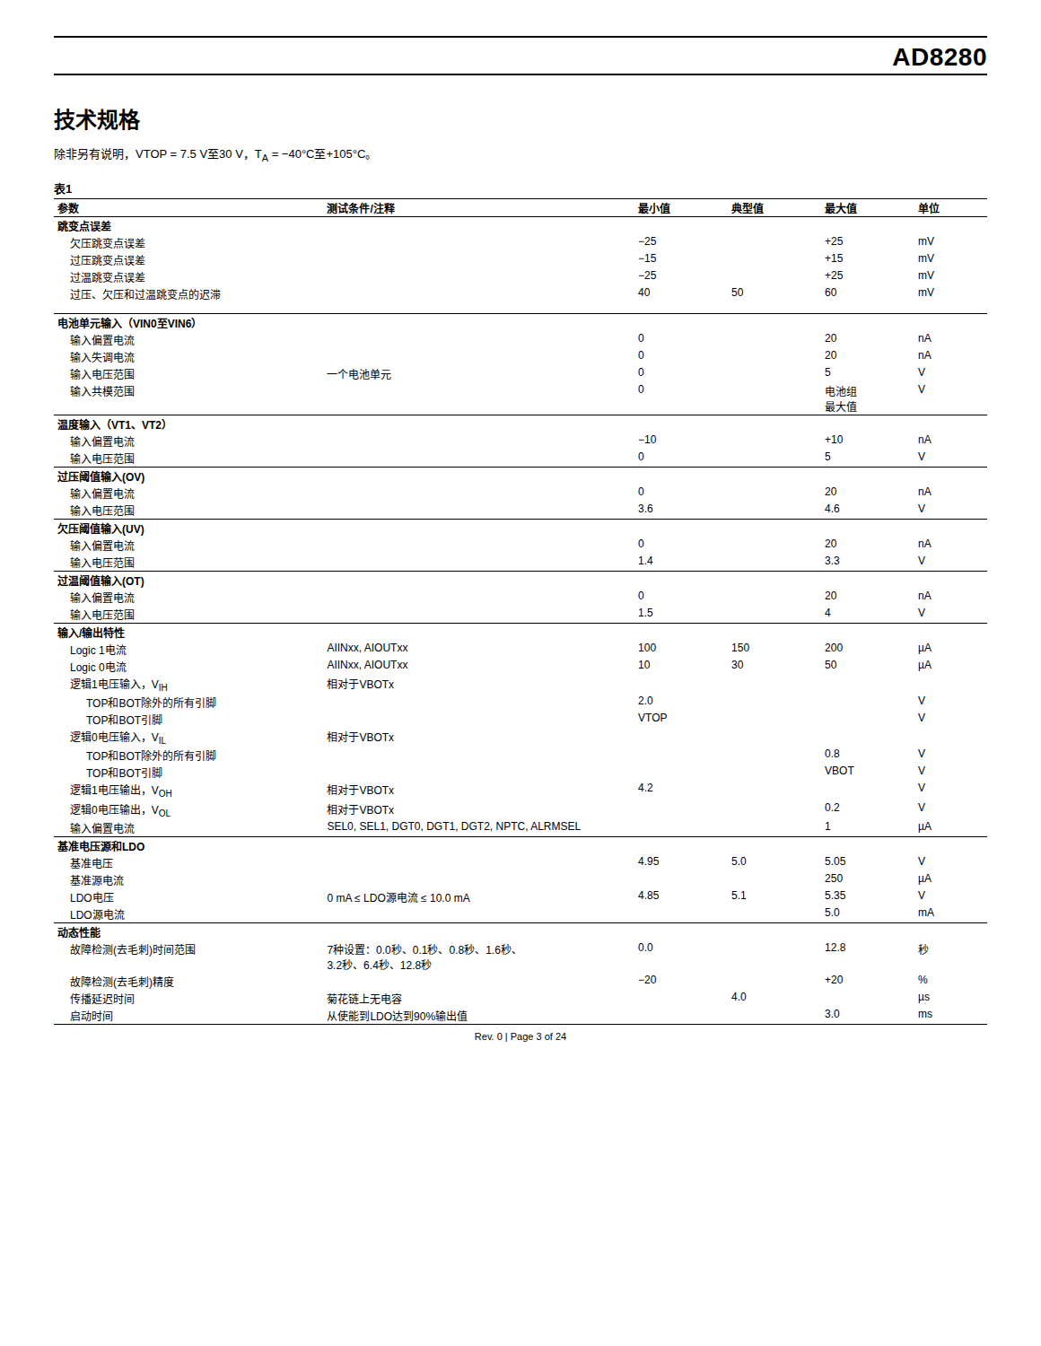AD8280
技术规格
除非另有说明，VTOP = 7.5 V至30 V，TA = −40°C至+105°C。
表1
| 参数 | 测试条件/注释 | 最小值 | 典型值 | 最大值 | 单位 |
| --- | --- | --- | --- | --- | --- |
| 跳变点误差 | | | | | |
| 欠压跳变点误差 | | −25 | | +25 | mV |
| 过压跳变点误差 | | −15 | | +15 | mV |
| 过温跳变点误差 | | −25 | | +25 | mV |
| 过压、欠压和过温跳变点的迟滞 | | 40 | 50 | 60 | mV |
| 电池单元输入（VIN0至VIN6） | | | | | |
| 输入偏置电流 | | 0 | | 20 | nA |
| 输入失调电流 | | 0 | | 20 | nA |
| 输入电压范围 | 一个电池单元 | 0 | | 5 | V |
| 输入共模范围 | | 0 | | 电池组 最大值 | V |
| 温度输入（VT1、VT2） | | | | | |
| 输入偏置电流 | | −10 | | +10 | nA |
| 输入电压范围 | | 0 | | 5 | V |
| 过压阈值输入(OV) | | | | | |
| 输入偏置电流 | | 0 | | 20 | nA |
| 输入电压范围 | | 3.6 | | 4.6 | V |
| 欠压阈值输入(UV) | | | | | |
| 输入偏置电流 | | 0 | | 20 | nA |
| 输入电压范围 | | 1.4 | | 3.3 | V |
| 过温阈值输入(OT) | | | | | |
| 输入偏置电流 | | 0 | | 20 | nA |
| 输入电压范围 | | 1.5 | | 4 | V |
| 输入/输出特性 | | | | | |
| Logic 1电流 | AIINxx, AIOUTxx | 100 | 150 | 200 | µA |
| Logic 0电流 | AIINxx, AIOUTxx | 10 | 30 | 50 | µA |
| 逻辑1电压输入，V IH | 相对于VBOTx | | | | |
| TOP和BOT除外的所有引脚 | | 2.0 | | | V |
| TOP和BOT引脚 | | VTOP | | | V |
| 逻辑0电压输入，V IL | 相对于VBOTx | | | | |
| TOP和BOT除外的所有引脚 | | | | 0.8 | V |
| TOP和BOT引脚 | | | | VBOT | V |
| 逻辑1电压输出，V OH | 相对于VBOTx | 4.2 | | | V |
| 逻辑0电压输出，V OL | 相对于VBOTx | | | 0.2 | V |
| 输入偏置电流 | SEL0, SEL1, DGT0, DGT1, DGT2, NPTC, ALRMSEL | | | 1 | µA |
| 基准电压源和LDO | | | | | |
| 基准电压 | | 4.95 | 5.0 | 5.05 | V |
| 基准源电流 | | | | 250 | µA |
| LDO电压 | 0 mA ≤ LDO源电流 ≤ 10.0 mA | 4.85 | 5.1 | 5.35 | V |
| LDO源电流 | | | | 5.0 | mA |
| 动态性能 | | | | | |
| 故障检测(去毛刺)时间范围 | 7种设置：0.0秒、0.1秒、0.8秒、1.6秒、 3.2秒、6.4秒、12.8秒 | 0.0 | | 12.8 | 秒 |
| 故障检测(去毛刺)精度 | | −20 | | +20 | % |
| 传播延迟时间 | 菊花链上无电容 | | 4.0 | | µs |
| 启动时间 | 从使能到LDO达到90%输出值 | | | 3.0 | ms |
Rev. 0 | Page 3 of 24